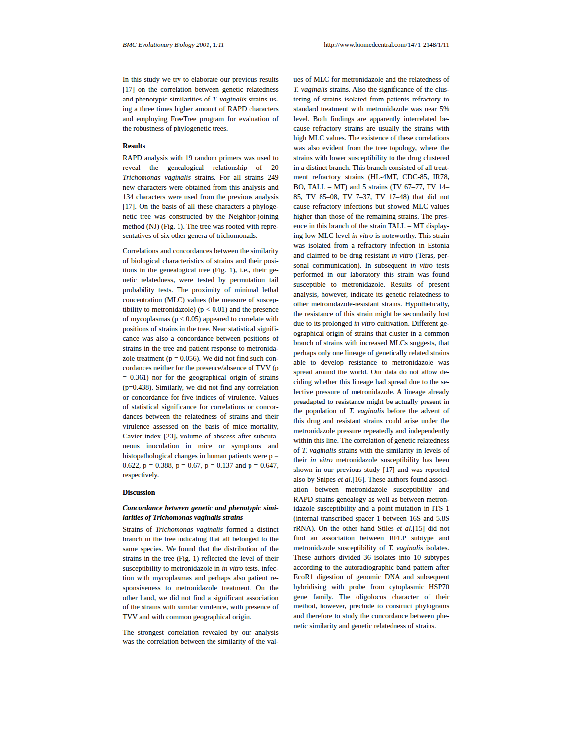BMC Evolutionary Biology 2001, 1:11
http://www.biomedcentral.com/1471-2148/1/11
In this study we try to elaborate our previous results [17] on the correlation between genetic relatedness and phenotypic similarities of T. vaginalis strains using a three times higher amount of RAPD characters and employing FreeTree program for evaluation of the robustness of phylogenetic trees.
Results
RAPD analysis with 19 random primers was used to reveal the genealogical relationship of 20 Trichomonas vaginalis strains. For all strains 249 new characters were obtained from this analysis and 134 characters were used from the previous analysis [17]. On the basis of all these characters a phylogenetic tree was constructed by the Neighbor-joining method (NJ) (Fig. 1). The tree was rooted with representatives of six other genera of trichomonads.
Correlations and concordances between the similarity of biological characteristics of strains and their positions in the genealogical tree (Fig. 1), i.e., their genetic relatedness, were tested by permutation tail probability tests. The proximity of minimal lethal concentration (MLC) values (the measure of susceptibility to metronidazole) (p < 0.01) and the presence of mycoplasmas (p < 0.05) appeared to correlate with positions of strains in the tree. Near statistical significance was also a concordance between positions of strains in the tree and patient response to metronidazole treatment (p = 0.056). We did not find such concordances neither for the presence/absence of TVV (p = 0.361) nor for the geographical origin of strains (p=0.438). Similarly, we did not find any correlation or concordance for five indices of virulence. Values of statistical significance for correlations or concordances between the relatedness of strains and their virulence assessed on the basis of mice mortality, Cavier index [23], volume of abscess after subcutaneous inoculation in mice or symptoms and histopathological changes in human patients were p = 0.622, p = 0.388, p = 0.67, p = 0.137 and p = 0.647, respectively.
Discussion
Concordance between genetic and phenotypic similarities of Trichomonas vaginalis strains
Strains of Trichomonas vaginalis formed a distinct branch in the tree indicating that all belonged to the same species. We found that the distribution of the strains in the tree (Fig. 1) reflected the level of their susceptibility to metronidazole in in vitro tests, infection with mycoplasmas and perhaps also patient responsiveness to metronidazole treatment. On the other hand, we did not find a significant association of the strains with similar virulence, with presence of TVV and with common geographical origin.
The strongest correlation revealed by our analysis was the correlation between the similarity of the values of MLC for metronidazole and the relatedness of T. vaginalis strains. Also the significance of the clustering of strains isolated from patients refractory to standard treatment with metronidazole was near 5% level. Both findings are apparently interrelated because refractory strains are usually the strains with high MLC values. The existence of these correlations was also evident from the tree topology, where the strains with lower susceptibility to the drug clustered in a distinct branch. This branch consisted of all treatment refractory strains (HL-4MT, CDC-85, IR78, BO, TALL – MT) and 5 strains (TV 67–77, TV 14–85, TV 85–08, TV 7–37, TV 17–48) that did not cause refractory infections but showed MLC values higher than those of the remaining strains. The presence in this branch of the strain TALL – MT displaying low MLC level in vitro is noteworthy. This strain was isolated from a refractory infection in Estonia and claimed to be drug resistant in vitro (Teras, personal communication). In subsequent in vitro tests performed in our laboratory this strain was found susceptible to metronidazole. Results of present analysis, however, indicate its genetic relatedness to other metronidazole-resistant strains. Hypothetically, the resistance of this strain might be secondarily lost due to its prolonged in vitro cultivation. Different geographical origin of strains that cluster in a common branch of strains with increased MLCs suggests, that perhaps only one lineage of genetically related strains able to develop resistance to metronidazole was spread around the world. Our data do not allow deciding whether this lineage had spread due to the selective pressure of metronidazole. A lineage already preadapted to resistance might be actually present in the population of T. vaginalis before the advent of this drug and resistant strains could arise under the metronidazole pressure repeatedly and independently within this line. The correlation of genetic relatedness of T. vaginalis strains with the similarity in levels of their in vitro metronidazole susceptibility has been shown in our previous study [17] and was reported also by Snipes et al.[16]. These authors found association between metronidazole susceptibility and RAPD strains genealogy as well as between metronidazole susceptibility and a point mutation in ITS 1 (internal transcribed spacer 1 between 16S and 5.8S rRNA). On the other hand Stiles et al.[15] did not find an association between RFLP subtype and metronidazole susceptibility of T. vaginalis isolates. These authors divided 36 isolates into 10 subtypes according to the autoradiographic band pattern after EcoR1 digestion of genomic DNA and subsequent hybridising with probe from cytoplasmic HSP70 gene family. The oligolocus character of their method, however, preclude to construct phylograms and therefore to study the concordance between phenetic similarity and genetic relatedness of strains.